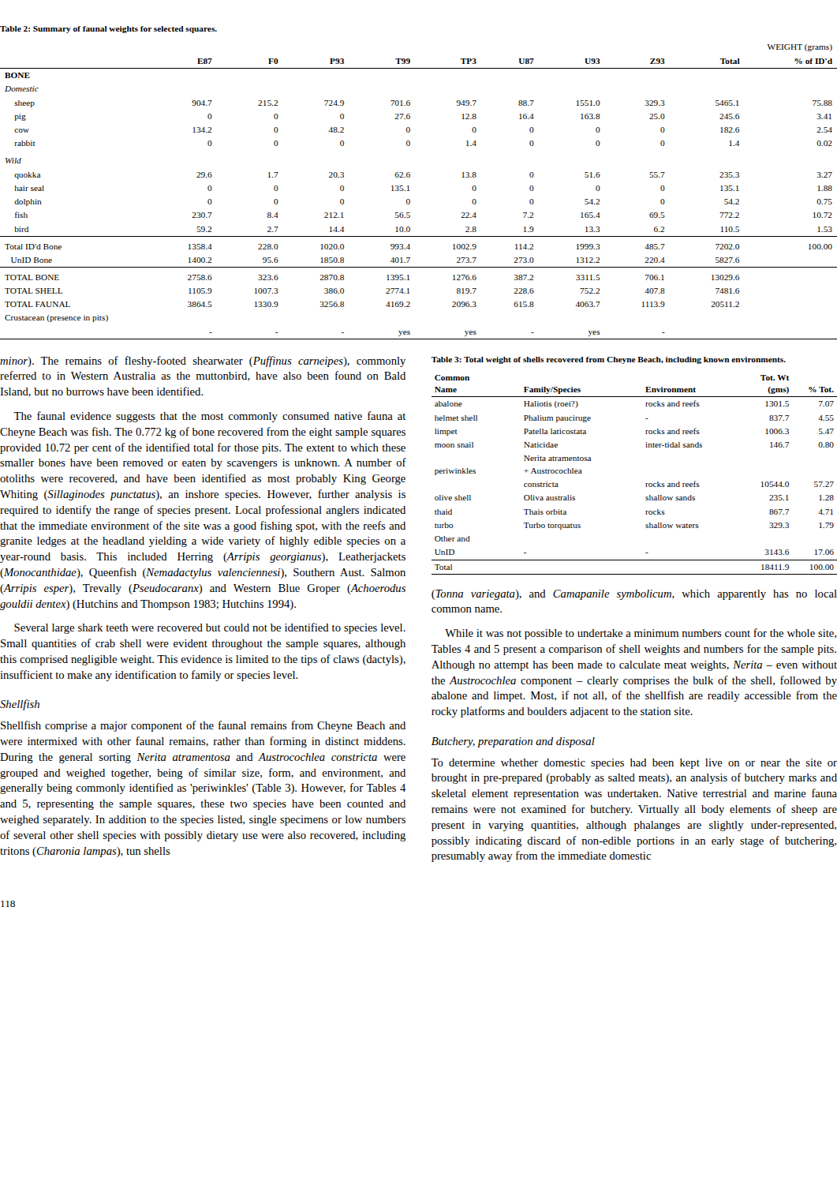Table 2: Summary of faunal weights for selected squares.
| | WEIGHT (grams) |
| --- | --- |
| | E87 | F0 | P93 | T99 | TP3 | U87 | U93 | Z93 | Total | % of ID'd |
| BONE |
| Domestic |
| sheep | 904.7 | 215.2 | 724.9 | 701.6 | 949.7 | 88.7 | 1551.0 | 329.3 | 5465.1 | 75.88 |
| pig | 0 | 0 | 0 | 27.6 | 12.8 | 16.4 | 163.8 | 25.0 | 245.6 | 3.41 |
| cow | 134.2 | 0 | 48.2 | 0 | 0 | 0 | 0 | 0 | 182.6 | 2.54 |
| rabbit | 0 | 0 | 0 | 0 | 1.4 | 0 | 0 | 0 | 1.4 | 0.02 |
| Wild |
| quokka | 29.6 | 1.7 | 20.3 | 62.6 | 13.8 | 0 | 51.6 | 55.7 | 235.3 | 3.27 |
| hair seal | 0 | 0 | 0 | 135.1 | 0 | 0 | 0 | 0 | 135.1 | 1.88 |
| dolphin | 0 | 0 | 0 | 0 | 0 | 0 | 54.2 | 0 | 54.2 | 0.75 |
| fish | 230.7 | 8.4 | 212.1 | 56.5 | 22.4 | 7.2 | 165.4 | 69.5 | 772.2 | 10.72 |
| bird | 59.2 | 2.7 | 14.4 | 10.0 | 2.8 | 1.9 | 13.3 | 6.2 | 110.5 | 1.53 |
| Total ID'd Bone | 1358.4 | 228.0 | 1020.0 | 993.4 | 1002.9 | 114.2 | 1999.3 | 485.7 | 7202.0 | 100.00 |
| UnID Bone | 1400.2 | 95.6 | 1850.8 | 401.7 | 273.7 | 273.0 | 1312.2 | 220.4 | 5827.6 | |
| TOTAL BONE | 2758.6 | 323.6 | 2870.8 | 1395.1 | 1276.6 | 387.2 | 3311.5 | 706.1 | 13029.6 | |
| TOTAL SHELL | 1105.9 | 1007.3 | 386.0 | 2774.1 | 819.7 | 228.6 | 752.2 | 407.8 | 7481.6 | |
| TOTAL FAUNAL | 3864.5 | 1330.9 | 3256.8 | 4169.2 | 2096.3 | 615.8 | 4063.7 | 1113.9 | 20511.2 | |
| Crustacean (presence in pits) | |
| | - | - | - | yes | yes | - | yes | - | | |
minor). The remains of fleshy-footed shearwater (Puffinus carneipes), commonly referred to in Western Australia as the muttonbird, have also been found on Bald Island, but no burrows have been identified.
The faunal evidence suggests that the most commonly consumed native fauna at Cheyne Beach was fish. The 0.772 kg of bone recovered from the eight sample squares provided 10.72 per cent of the identified total for those pits. The extent to which these smaller bones have been removed or eaten by scavengers is unknown. A number of otoliths were recovered, and have been identified as most probably King George Whiting (Sillaginodes punctatus), an inshore species. However, further analysis is required to identify the range of species present. Local professional anglers indicated that the immediate environment of the site was a good fishing spot, with the reefs and granite ledges at the headland yielding a wide variety of highly edible species on a year-round basis. This included Herring (Arripis georgianus), Leatherjackets (Monocanthidae), Queenfish (Nemadactylus valenciennesi), Southern Aust. Salmon (Arripis esper), Trevally (Pseudocaranx) and Western Blue Groper (Achoerodus gouldii dentex) (Hutchins and Thompson 1983; Hutchins 1994).
Several large shark teeth were recovered but could not be identified to species level. Small quantities of crab shell were evident throughout the sample squares, although this comprised negligible weight. This evidence is limited to the tips of claws (dactyls), insufficient to make any identification to family or species level.
Shellfish
Shellfish comprise a major component of the faunal remains from Cheyne Beach and were intermixed with other faunal remains, rather than forming in distinct middens. During the general sorting Nerita atramentosa and Austrocochlea constricta were grouped and weighed together, being of similar size, form, and environment, and generally being commonly identified as 'periwinkles' (Table 3). However, for Tables 4 and 5, representing the sample squares, these two species have been counted and weighed separately. In addition to the species listed, single specimens or low numbers of several other shell species with possibly dietary use were also recovered, including tritons (Charonia lampas), tun shells
Table 3: Total weight of shells recovered from Cheyne Beach, including known environments.
| Common Name | Family/Species | Environment | Tot. Wt (gms) | % Tot. |
| --- | --- | --- | --- | --- |
| abalone | Haliotis (roei?) | rocks and reefs | 1301.5 | 7.07 |
| helmet shell | Phalium pauciruge | - | 837.7 | 4.55 |
| limpet | Patella laticostata | rocks and reefs | 1006.3 | 5.47 |
| moon snail | Naticidae | inter-tidal sands | 146.7 | 0.80 |
| periwinkles | Nerita atramentosa + Austrocochlea | | | |
| | constricta | rocks and reefs | 10544.0 | 57.27 |
| olive shell | Oliva australis | shallow sands | 235.1 | 1.28 |
| thaid | Thais orbita | rocks | 867.7 | 4.71 |
| turbo | Turbo torquatus | shallow waters | 329.3 | 1.79 |
| Other and | | | | |
| UnID | - | - | 3143.6 | 17.06 |
| Total | | | 18411.9 | 100.00 |
(Tonna variegata), and Camapanile symbolicum, which apparently has no local common name.
While it was not possible to undertake a minimum numbers count for the whole site, Tables 4 and 5 present a comparison of shell weights and numbers for the sample pits. Although no attempt has been made to calculate meat weights, Nerita – even without the Austrocochlea component – clearly comprises the bulk of the shell, followed by abalone and limpet. Most, if not all, of the shellfish are readily accessible from the rocky platforms and boulders adjacent to the station site.
Butchery, preparation and disposal
To determine whether domestic species had been kept live on or near the site or brought in pre-prepared (probably as salted meats), an analysis of butchery marks and skeletal element representation was undertaken. Native terrestrial and marine fauna remains were not examined for butchery. Virtually all body elements of sheep are present in varying quantities, although phalanges are slightly under-represented, possibly indicating discard of non-edible portions in an early stage of butchering, presumably away from the immediate domestic
118